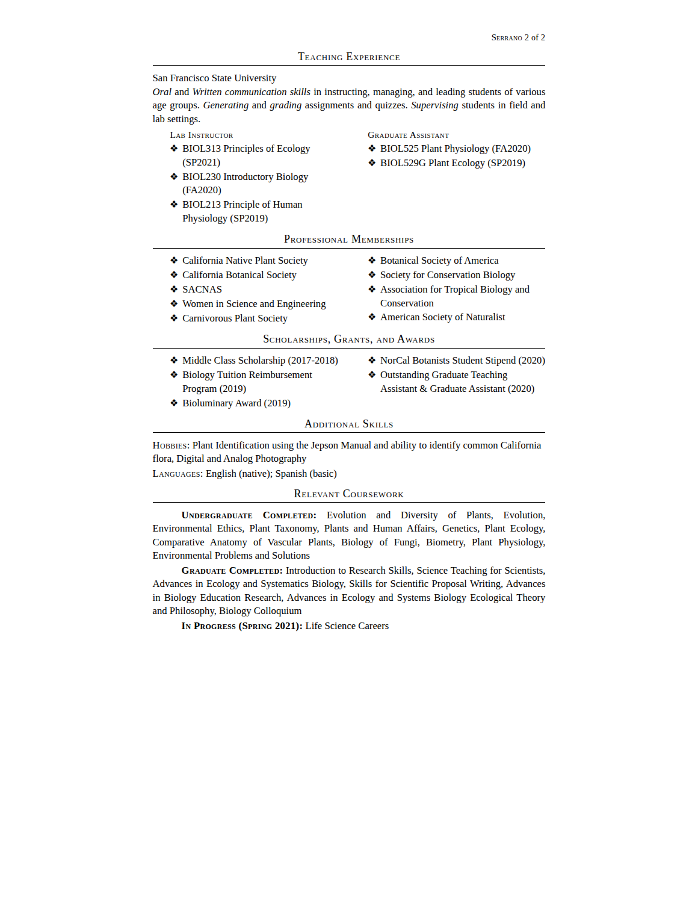Serrano 2 of 2
Teaching Experience
San Francisco State University
Oral and Written communication skills in instructing, managing, and leading students of various age groups. Generating and grading assignments and quizzes. Supervising students in field and lab settings.
Lab Instructor
BIOL313 Principles of Ecology (SP2021)
BIOL230 Introductory Biology (FA2020)
BIOL213 Principle of Human Physiology (SP2019)
Graduate Assistant
BIOL525 Plant Physiology (FA2020)
BIOL529G Plant Ecology (SP2019)
Professional Memberships
California Native Plant Society
California Botanical Society
SACNAS
Women in Science and Engineering
Carnivorous Plant Society
Botanical Society of America
Society for Conservation Biology
Association for Tropical Biology and Conservation
American Society of Naturalist
Scholarships, Grants, and Awards
Middle Class Scholarship (2017-2018)
Biology Tuition Reimbursement Program (2019)
Bioluminary Award (2019)
NorCal Botanists Student Stipend (2020)
Outstanding Graduate Teaching Assistant & Graduate Assistant (2020)
Additional Skills
Hobbies: Plant Identification using the Jepson Manual and ability to identify common California flora, Digital and Analog Photography
Languages: English (native); Spanish (basic)
Relevant Coursework
Undergraduate Completed: Evolution and Diversity of Plants, Evolution, Environmental Ethics, Plant Taxonomy, Plants and Human Affairs, Genetics, Plant Ecology, Comparative Anatomy of Vascular Plants, Biology of Fungi, Biometry, Plant Physiology, Environmental Problems and Solutions
Graduate Completed: Introduction to Research Skills, Science Teaching for Scientists, Advances in Ecology and Systematics Biology, Skills for Scientific Proposal Writing, Advances in Biology Education Research, Advances in Ecology and Systems Biology Ecological Theory and Philosophy, Biology Colloquium
In Progress (Spring 2021): Life Science Careers